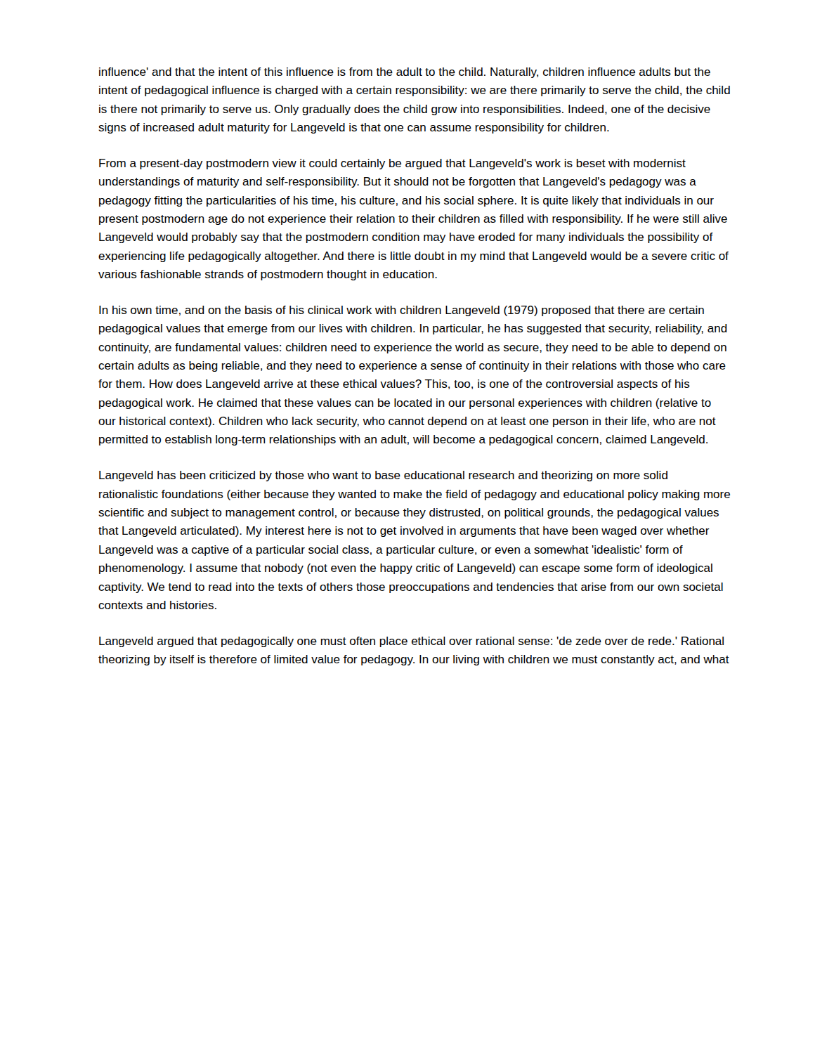influence' and that the intent of this influence is from the adult to the child. Naturally, children influence adults but the intent of pedagogical influence is charged with a certain responsibility: we are there primarily to serve the child, the child is there not primarily to serve us. Only gradually does the child grow into responsibilities. Indeed, one of the decisive signs of increased adult maturity for Langeveld is that one can assume responsibility for children.
From a present-day postmodern view it could certainly be argued that Langeveld's work is beset with modernist understandings of maturity and self-responsibility. But it should not be forgotten that Langeveld's pedagogy was a pedagogy fitting the particularities of his time, his culture, and his social sphere. It is quite likely that individuals in our present postmodern age do not experience their relation to their children as filled with responsibility. If he were still alive Langeveld would probably say that the postmodern condition may have eroded for many individuals the possibility of experiencing life pedagogically altogether. And there is little doubt in my mind that Langeveld would be a severe critic of various fashionable strands of postmodern thought in education.
In his own time, and on the basis of his clinical work with children Langeveld (1979) proposed that there are certain pedagogical values that emerge from our lives with children. In particular, he has suggested that security, reliability, and continuity, are fundamental values: children need to experience the world as secure, they need to be able to depend on certain adults as being reliable, and they need to experience a sense of continuity in their relations with those who care for them. How does Langeveld arrive at these ethical values? This, too, is one of the controversial aspects of his pedagogical work. He claimed that these values can be located in our personal experiences with children (relative to our historical context). Children who lack security, who cannot depend on at least one person in their life, who are not permitted to establish long-term relationships with an adult, will become a pedagogical concern, claimed Langeveld.
Langeveld has been criticized by those who want to base educational research and theorizing on more solid rationalistic foundations (either because they wanted to make the field of pedagogy and educational policy making more scientific and subject to management control, or because they distrusted, on political grounds, the pedagogical values that Langeveld articulated). My interest here is not to get involved in arguments that have been waged over whether Langeveld was a captive of a particular social class, a particular culture, or even a somewhat 'idealistic' form of phenomenology. I assume that nobody (not even the happy critic of Langeveld) can escape some form of ideological captivity. We tend to read into the texts of others those preoccupations and tendencies that arise from our own societal contexts and histories.
Langeveld argued that pedagogically one must often place ethical over rational sense: 'de zede over de rede.' Rational theorizing by itself is therefore of limited value for pedagogy. In our living with children we must constantly act, and what